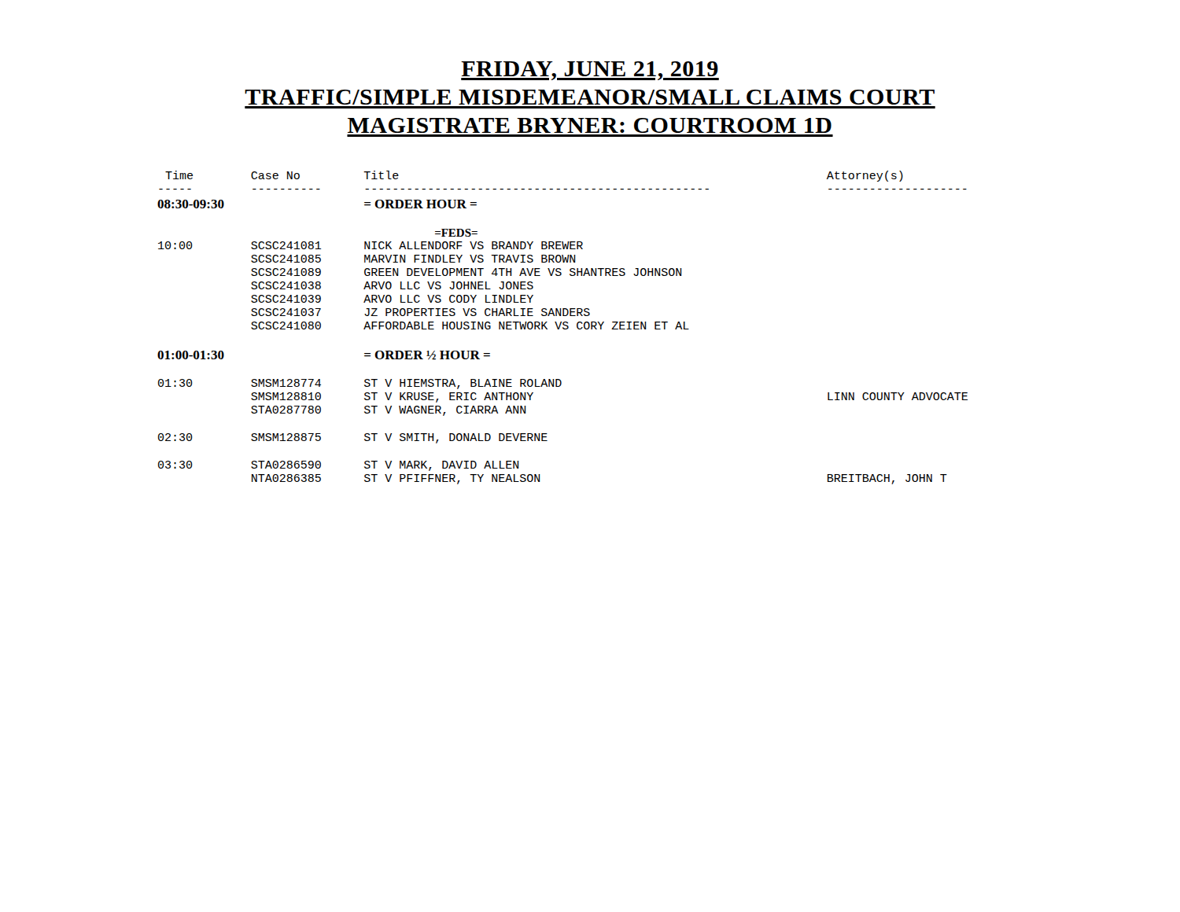FRIDAY, JUNE 21, 2019
TRAFFIC/SIMPLE MISDEMEANOR/SMALL CLAIMS COURT
MAGISTRATE BRYNER: COURTROOM 1D
| Time | Case No | Title | Attorney(s) |
| --- | --- | --- | --- |
| ----- | ---------- | ------------------------------------------------- | -------------------- |
| 08:30-09:30 | | = ORDER HOUR = | |
| | | =FEDS= | |
| 10:00 | SCSC241081 | NICK ALLENDORF VS BRANDY BREWER | |
| | SCSC241085 | MARVIN FINDLEY VS TRAVIS BROWN | |
| | SCSC241089 | GREEN DEVELOPMENT 4TH AVE VS SHANTRES JOHNSON | |
| | SCSC241038 | ARVO LLC VS JOHNEL JONES | |
| | SCSC241039 | ARVO LLC VS CODY LINDLEY | |
| | SCSC241037 | JZ PROPERTIES VS CHARLIE SANDERS | |
| | SCSC241080 | AFFORDABLE HOUSING NETWORK VS CORY ZEIEN ET AL | |
| 01:00-01:30 | | = ORDER ½ HOUR = | |
| 01:30 | SMSM128774 | ST V HIEMSTRA, BLAINE ROLAND | |
| | SMSM128810 | ST V KRUSE, ERIC ANTHONY | LINN COUNTY ADVOCATE |
| | STA0287780 | ST V WAGNER, CIARRA ANN | |
| 02:30 | SMSM128875 | ST V SMITH, DONALD DEVERNE | |
| 03:30 | STA0286590 | ST V MARK, DAVID ALLEN | |
| | NTA0286385 | ST V PFIFFNER, TY NEALSON | BREITBACH, JOHN T |